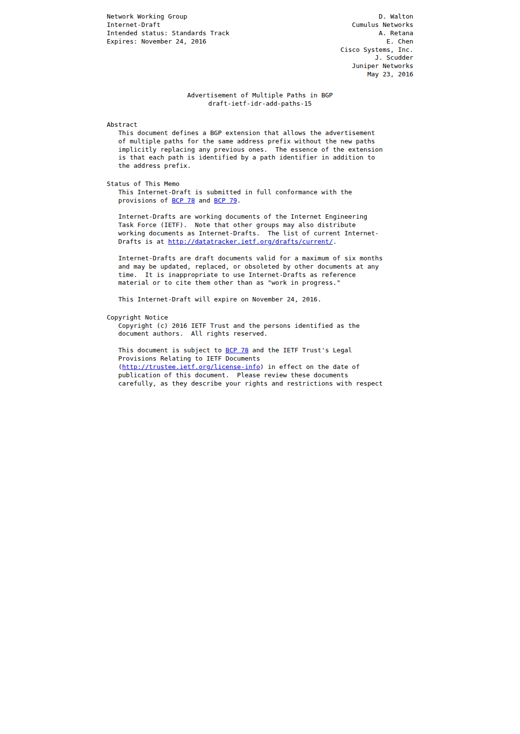Network Working Group D. Walton
Internet-Draft Cumulus Networks
Intended status: Standards Track A. Retana
Expires: November 24, 2016 E. Chen
Cisco Systems, Inc.
J. Scudder
Juniper Networks
May 23, 2016
Advertisement of Multiple Paths in BGP
draft-ietf-idr-add-paths-15
Abstract
   This document defines a BGP extension that allows the advertisement
   of multiple paths for the same address prefix without the new paths
   implicitly replacing any previous ones.  The essence of the extension
   is that each path is identified by a path identifier in addition to
   the address prefix.
Status of This Memo
   This Internet-Draft is submitted in full conformance with the
   provisions of BCP 78 and BCP 79.

   Internet-Drafts are working documents of the Internet Engineering
   Task Force (IETF).  Note that other groups may also distribute
   working documents as Internet-Drafts.  The list of current Internet-
   Drafts is at http://datatracker.ietf.org/drafts/current/.

   Internet-Drafts are draft documents valid for a maximum of six months
   and may be updated, replaced, or obsoleted by other documents at any
   time.  It is inappropriate to use Internet-Drafts as reference
   material or to cite them other than as "work in progress."

   This Internet-Draft will expire on November 24, 2016.
Copyright Notice
   Copyright (c) 2016 IETF Trust and the persons identified as the
   document authors.  All rights reserved.

   This document is subject to BCP 78 and the IETF Trust's Legal
   Provisions Relating to IETF Documents
   (http://trustee.ietf.org/license-info) in effect on the date of
   publication of this document.  Please review these documents
   carefully, as they describe your rights and restrictions with respect